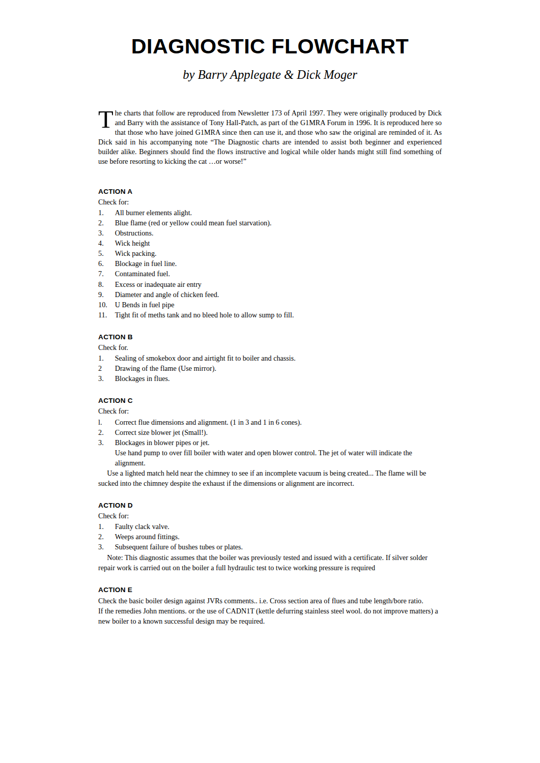DIAGNOSTIC FLOWCHART
by Barry Applegate & Dick Moger
The charts that follow are reproduced from Newsletter 173 of April 1997. They were originally produced by Dick and Barry with the assistance of Tony Hall-Patch, as part of the G1MRA Forum in 1996. It is reproduced here so that those who have joined G1MRA since then can use it, and those who saw the original are reminded of it. As Dick said in his accompanying note “The Diagnostic charts are intended to assist both beginner and experienced builder alike. Beginners should find the flows instructive and logical while older hands might still find something of use before resorting to kicking the cat …or worse!”
ACTION A
Check for:
1. All burner elements alight.
2. Blue flame (red or yellow could mean fuel starvation).
3. Obstructions.
4. Wick height
5. Wick packing.
6. Blockage in fuel line.
7. Contaminated fuel.
8. Excess or inadequate air entry
9. Diameter and angle of chicken feed.
10. U Bends in fuel pipe
11. Tight fit of meths tank and no bleed hole to allow sump to fill.
ACTION B
Check for.
1. Sealing of smokebox door and airtight fit to boiler and chassis.
2 Drawing of the flame (Use mirror).
3. Blockages in flues.
ACTION C
Check for:
l. Correct flue dimensions and alignment. (1 in 3 and 1 in 6 cones).
2. Correct size blower jet (Small!).
3. Blockages in blower pipes or jet.
Use hand pump to over fill boiler with water and open blower control. The jet of water will indicate the alignment.
Use a lighted match held near the chimney to see if an incomplete vacuum is being created... The flame will be sucked into the chimney despite the exhaust if the dimensions or alignment are incorrect.
ACTION D
Check for:
1. Faulty clack valve.
2. Weeps around fittings.
3. Subsequent failure of bushes tubes or plates.
Note: This diagnostic assumes that the boiler was previously tested and issued with a certificate. If silver solder repair work is carried out on the boiler a full hydraulic test to twice working pressure is required
ACTION E
Check the basic boiler design against JVRs comments.. i.e. Cross section area of flues and tube length/bore ratio.
If the remedies John mentions. or the use of CADN1T (kettle defurring stainless steel wool. do not improve matters) a new boiler to a known successful design may be required.